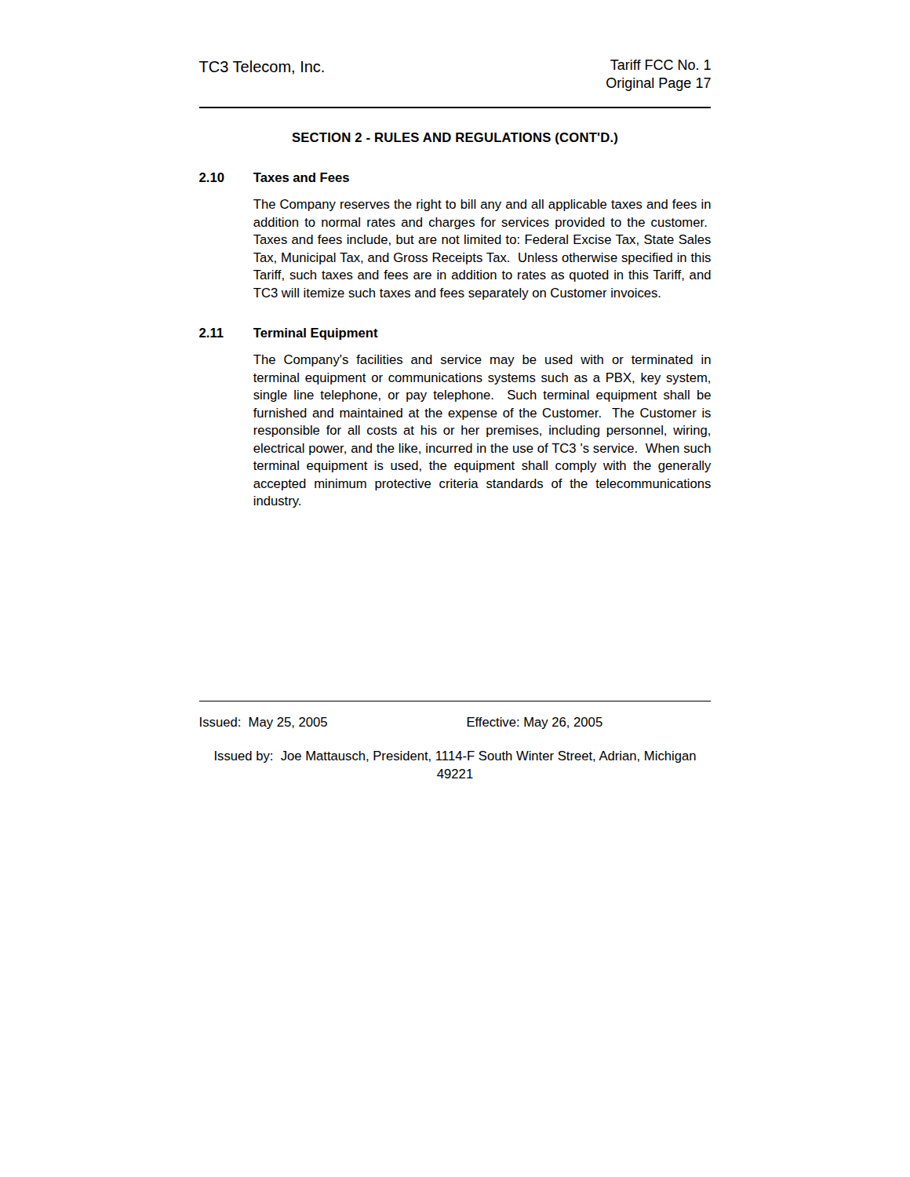TC3 Telecom, Inc.
Tariff FCC No. 1
Original Page 17
SECTION 2 - RULES AND REGULATIONS (CONT'D.)
2.10
Taxes and Fees
The Company reserves the right to bill any and all applicable taxes and fees in addition to normal rates and charges for services provided to the customer. Taxes and fees include, but are not limited to: Federal Excise Tax, State Sales Tax, Municipal Tax, and Gross Receipts Tax. Unless otherwise specified in this Tariff, such taxes and fees are in addition to rates as quoted in this Tariff, and TC3 will itemize such taxes and fees separately on Customer invoices.
2.11
Terminal Equipment
The Company's facilities and service may be used with or terminated in terminal equipment or communications systems such as a PBX, key system, single line telephone, or pay telephone. Such terminal equipment shall be furnished and maintained at the expense of the Customer. The Customer is responsible for all costs at his or her premises, including personnel, wiring, electrical power, and the like, incurred in the use of TC3 's service. When such terminal equipment is used, the equipment shall comply with the generally accepted minimum protective criteria standards of the telecommunications industry.
Issued: May 25, 2005
Effective: May 26, 2005
Issued by: Joe Mattausch, President, 1114-F South Winter Street, Adrian, Michigan 49221